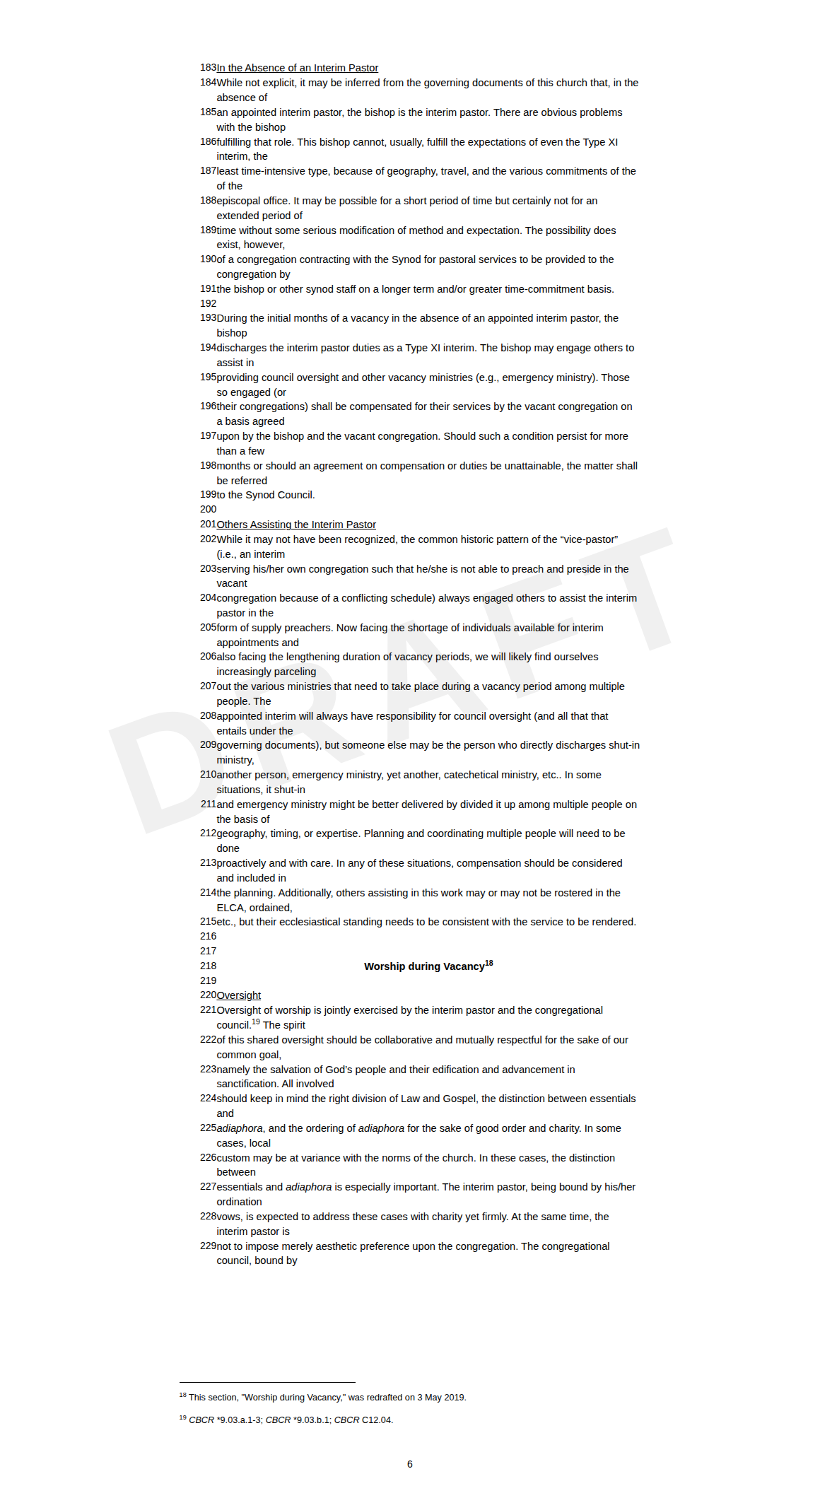DRAFT
| 183 | In the Absence of an Interim Pastor |
| 184 | While not explicit, it may be inferred from the governing documents of this church that, in the absence of |
| 185 | an appointed interim pastor, the bishop is the interim pastor. There are obvious problems with the bishop |
| 186 | fulfilling that role. This bishop cannot, usually, fulfill the expectations of even the Type XI interim, the |
| 187 | least time-intensive type, because of geography, travel, and the various commitments of the of the |
| 188 | episcopal office. It may be possible for a short period of time but certainly not for an extended period of |
| 189 | time without some serious modification of method and expectation. The possibility does exist, however, |
| 190 | of a congregation contracting with the Synod for pastoral services to be provided to the congregation by |
| 191 | the bishop or other synod staff on a longer term and/or greater time-commitment basis. |
| 192 | |
| 193 | During the initial months of a vacancy in the absence of an appointed interim pastor, the bishop |
| 194 | discharges the interim pastor duties as a Type XI interim. The bishop may engage others to assist in |
| 195 | providing council oversight and other vacancy ministries (e.g., emergency ministry). Those so engaged (or |
| 196 | their congregations) shall be compensated for their services by the vacant congregation on a basis agreed |
| 197 | upon by the bishop and the vacant congregation. Should such a condition persist for more than a few |
| 198 | months or should an agreement on compensation or duties be unattainable, the matter shall be referred |
| 199 | to the Synod Council. |
| 200 | |
| 201 | Others Assisting the Interim Pastor |
| 202 | While it may not have been recognized, the common historic pattern of the “vice-pastor” (i.e., an interim |
| 203 | serving his/her own congregation such that he/she is not able to preach and preside in the vacant |
| 204 | congregation because of a conflicting schedule) always engaged others to assist the interim pastor in the |
| 205 | form of supply preachers. Now facing the shortage of individuals available for interim appointments and |
| 206 | also facing the lengthening duration of vacancy periods, we will likely find ourselves increasingly parceling |
| 207 | out the various ministries that need to take place during a vacancy period among multiple people. The |
| 208 | appointed interim will always have responsibility for council oversight (and all that that entails under the |
| 209 | governing documents), but someone else may be the person who directly discharges shut-in ministry, |
| 210 | another person, emergency ministry, yet another, catechetical ministry, etc.. In some situations, it shut-in |
| 211 | and emergency ministry might be better delivered by divided it up among multiple people on the basis of |
| 212 | geography, timing, or expertise. Planning and coordinating multiple people will need to be done |
| 213 | proactively and with care. In any of these situations, compensation should be considered and included in |
| 214 | the planning. Additionally, others assisting in this work may or may not be rostered in the ELCA, ordained, |
| 215 | etc., but their ecclesiastical standing needs to be consistent with the service to be rendered. |
| 216 | |
| 217 | |
| 218 | Worship during Vacancy 18 |
| 219 | |
| 220 | Oversight |
| 221 | Oversight of worship is jointly exercised by the interim pastor and the congregational council. 19 The spirit |
| 222 | of this shared oversight should be collaborative and mutually respectful for the sake of our common goal, |
| 223 | namely the salvation of God’s people and their edification and advancement in sanctification. All involved |
| 224 | should keep in mind the right division of Law and Gospel, the distinction between essentials and |
| 225 | adiaphora , and the ordering of adiaphora for the sake of good order and charity. In some cases, local |
| 226 | custom may be at variance with the norms of the church. In these cases, the distinction between |
| 227 | essentials and adiaphora is especially important. The interim pastor, being bound by his/her ordination |
| 228 | vows, is expected to address these cases with charity yet firmly. At the same time, the interim pastor is |
| 229 | not to impose merely aesthetic preference upon the congregation. The congregational council, bound by |
18 This section, "Worship during Vacancy," was redrafted on 3 May 2019.
19 CBCR *9.03.a.1-3; CBCR *9.03.b.1; CBCR C12.04.
6